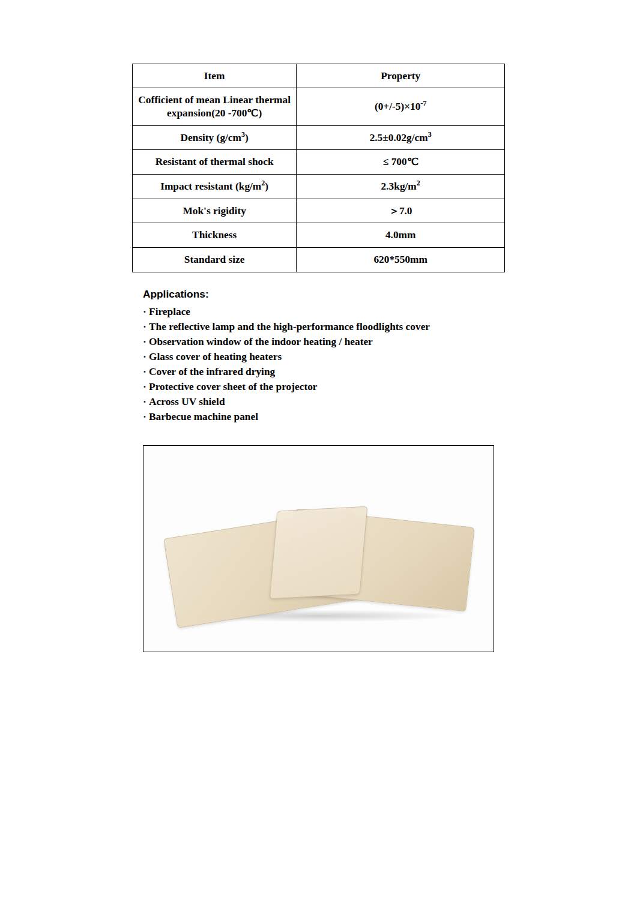| Item | Property |
| Cofficient of mean Linear thermal expansion(20 -700℃) | (0+/-5)×10 -7 |
| Density (g/cm 3 ) | 2.5±0.02g/cm 3 |
| Resistant of thermal shock | ≤ 700℃ |
| Impact resistant (kg/m 2 ) | 2.3kg/m 2 |
| Mok's rigidity | ＞7.0 |
| Thickness | 4.0mm |
| Standard size | 620*550mm |
Applications:
Fireplace
The reflective lamp and the high-performance floodlights cover
Observation window of the indoor heating / heater
Glass cover of heating heaters
Cover of the infrared drying
Protective cover sheet of the projector
Across UV shield
Barbecue machine panel